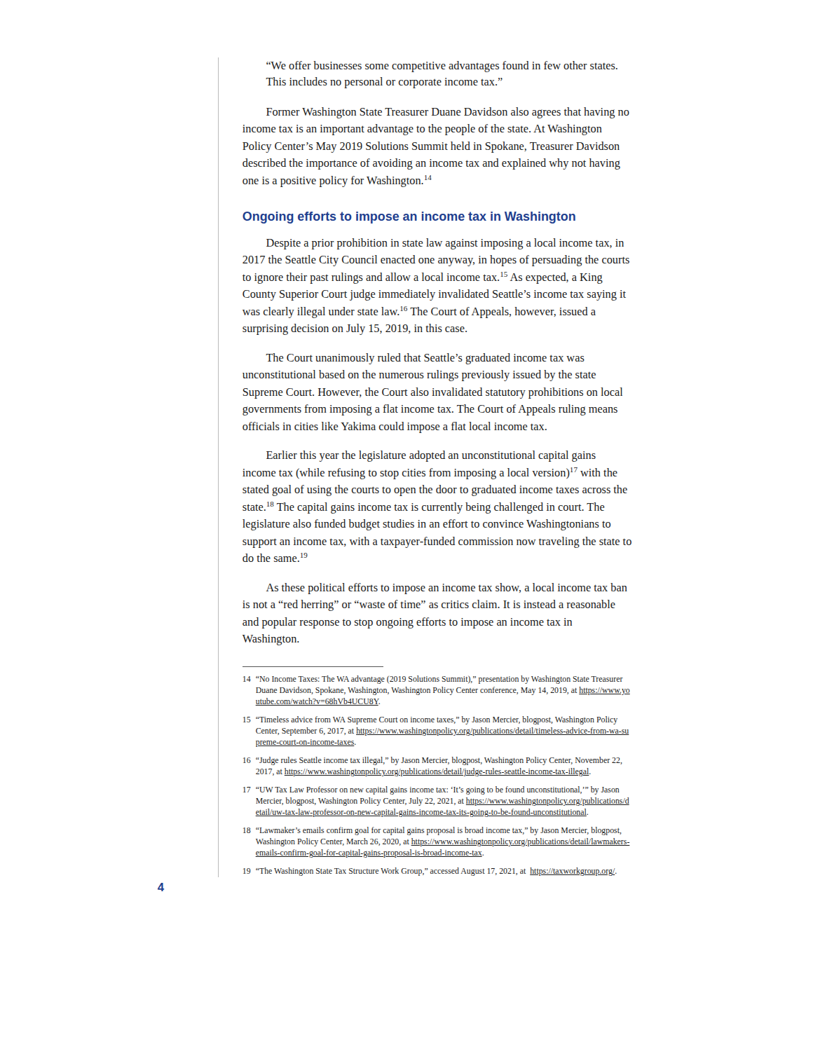“We offer businesses some competitive advantages found in few other states. This includes no personal or corporate income tax.”
Former Washington State Treasurer Duane Davidson also agrees that having no income tax is an important advantage to the people of the state. At Washington Policy Center’s May 2019 Solutions Summit held in Spokane, Treasurer Davidson described the importance of avoiding an income tax and explained why not having one is a positive policy for Washington.14
Ongoing efforts to impose an income tax in Washington
Despite a prior prohibition in state law against imposing a local income tax, in 2017 the Seattle City Council enacted one anyway, in hopes of persuading the courts to ignore their past rulings and allow a local income tax.15 As expected, a King County Superior Court judge immediately invalidated Seattle’s income tax saying it was clearly illegal under state law.16 The Court of Appeals, however, issued a surprising decision on July 15, 2019, in this case.
The Court unanimously ruled that Seattle’s graduated income tax was unconstitutional based on the numerous rulings previously issued by the state Supreme Court. However, the Court also invalidated statutory prohibitions on local governments from imposing a flat income tax. The Court of Appeals ruling means officials in cities like Yakima could impose a flat local income tax.
Earlier this year the legislature adopted an unconstitutional capital gains income tax (while refusing to stop cities from imposing a local version)17 with the stated goal of using the courts to open the door to graduated income taxes across the state.18 The capital gains income tax is currently being challenged in court. The legislature also funded budget studies in an effort to convince Washingtonians to support an income tax, with a taxpayer-funded commission now traveling the state to do the same.19
As these political efforts to impose an income tax show, a local income tax ban is not a “red herring” or “waste of time” as critics claim. It is instead a reasonable and popular response to stop ongoing efforts to impose an income tax in Washington.
14
“No Income Taxes: The WA advantage (2019 Solutions Summit),” presentation by Washington State Treasurer Duane Davidson, Spokane, Washington, Washington Policy Center conference, May 14, 2019, at https://www.youtube.com/watch?v=68hVb4UCU8Y.
15
“Timeless advice from WA Supreme Court on income taxes,” by Jason Mercier, blogpost, Washington Policy Center, September 6, 2017, at https://www.washingtonpolicy.org/publications/detail/timeless-advice-from-wa-supreme-court-on-income-taxes.
16
“Judge rules Seattle income tax illegal,” by Jason Mercier, blogpost, Washington Policy Center, November 22, 2017, at https://www.washingtonpolicy.org/publications/detail/judge-rules-seattle-income-tax-illegal.
17
“UW Tax Law Professor on new capital gains income tax: ‘It’s going to be found unconstitutional,’” by Jason Mercier, blogpost, Washington Policy Center, July 22, 2021, at https://www.washingtonpolicy.org/publications/detail/uw-tax-law-professor-on-new-capital-gains-income-tax-its-going-to-be-found-unconstitutional.
18
“Lawmaker’s emails confirm goal for capital gains proposal is broad income tax,” by Jason Mercier, blogpost, Washington Policy Center, March 26, 2020, at https://www.washingtonpolicy.org/publications/detail/lawmakers-emails-confirm-goal-for-capital-gains-proposal-is-broad-income-tax.
19
“The Washington State Tax Structure Work Group,” accessed August 17, 2021, at https://taxworkgroup.org/.
4